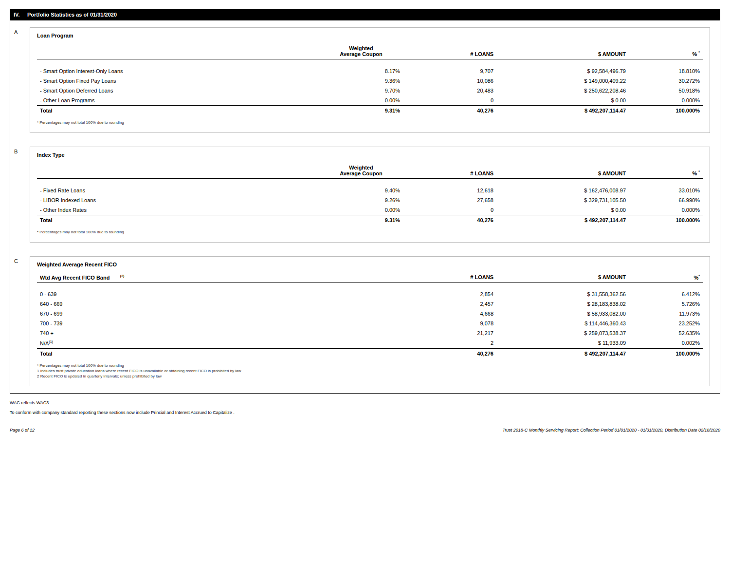IV. Portfolio Statistics as of 01/31/2020
A
Loan Program
| | Weighted Average Coupon | # LOANS | $ AMOUNT | % * |
| --- | --- | --- | --- | --- |
| - Smart Option Interest-Only Loans | 8.17% | 9,707 | $ 92,584,496.79 | 18.810% |
| - Smart Option Fixed Pay Loans | 9.36% | 10,086 | $ 149,000,409.22 | 30.272% |
| - Smart Option Deferred Loans | 9.70% | 20,483 | $ 250,622,208.46 | 50.918% |
| - Other Loan Programs | 0.00% | 0 | $ 0.00 | 0.000% |
| Total | 9.31% | 40,276 | $ 492,207,114.47 | 100.000% |
* Percentages may not total 100% due to rounding
B
Index Type
| | Weighted Average Coupon | # LOANS | $ AMOUNT | % * |
| --- | --- | --- | --- | --- |
| - Fixed Rate Loans | 9.40% | 12,618 | $ 162,476,008.97 | 33.010% |
| - LIBOR Indexed Loans | 9.26% | 27,658 | $ 329,731,105.50 | 66.990% |
| - Other Index Rates | 0.00% | 0 | $ 0.00 | 0.000% |
| Total | 9.31% | 40,276 | $ 492,207,114.47 | 100.000% |
* Percentages may not total 100% due to rounding
C
Weighted Average Recent FICO
| Wtd Avg Recent FICO Band (2) | # LOANS | $ AMOUNT | % * |
| --- | --- | --- | --- |
| 0 - 639 | 2,854 | $ 31,558,362.56 | 6.412% |
| 640 - 669 | 2,457 | $ 28,183,838.02 | 5.726% |
| 670 - 699 | 4,668 | $ 58,933,082.00 | 11.973% |
| 700 - 739 | 9,078 | $ 114,446,360.43 | 23.252% |
| 740 + | 21,217 | $ 259,073,538.37 | 52.635% |
| N/A (1) | 2 | $ 11,933.09 | 0.002% |
| Total | 40,276 | $ 492,207,114.47 | 100.000% |
* Percentages may not total 100% due to rounding
1 Includes trust private education loans where recent FICO is unavailable or obtaining recent FICO is prohibited by law
2 Recent FICO is updated in quarterly intervals; unless prohibited by law
WAC reflects WAC3
To conform with company standard reporting these sections now include Princial and Interest Accrued to Capitalize .
Page 6 of 12
Trust 2018-C Monthly Servicing Report: Collection Period 01/01/2020 - 01/31/2020, Distribution Date 02/18/2020